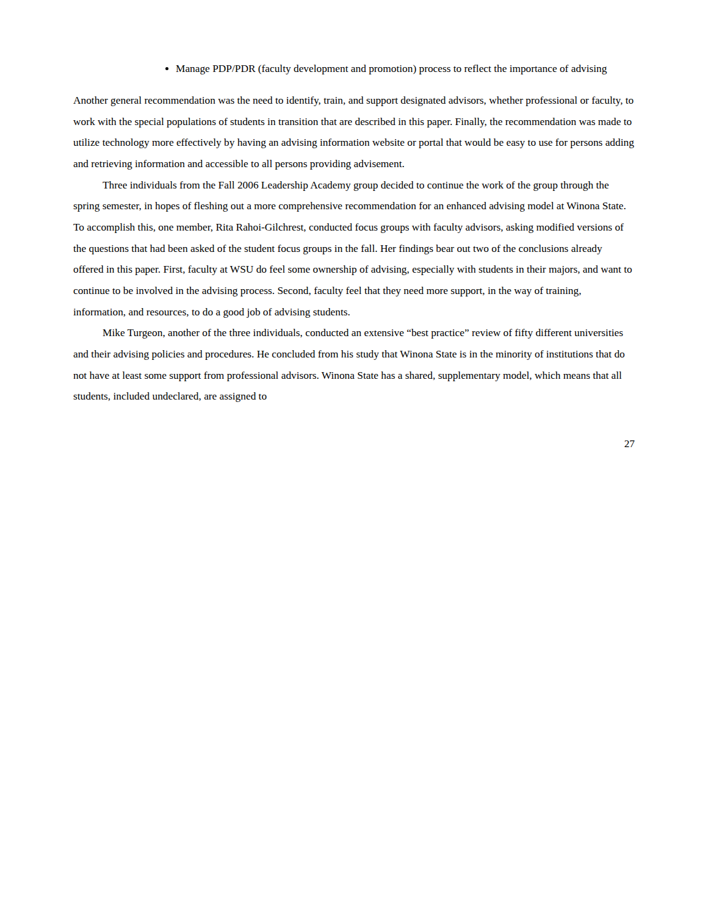Manage PDP/PDR (faculty development and promotion) process to reflect the importance of advising
Another general recommendation was the need to identify, train, and support designated advisors, whether professional or faculty, to work with the special populations of students in transition that are described in this paper. Finally, the recommendation was made to utilize technology more effectively by having an advising information website or portal that would be easy to use for persons adding and retrieving information and accessible to all persons providing advisement.
Three individuals from the Fall 2006 Leadership Academy group decided to continue the work of the group through the spring semester, in hopes of fleshing out a more comprehensive recommendation for an enhanced advising model at Winona State. To accomplish this, one member, Rita Rahoi-Gilchrest, conducted focus groups with faculty advisors, asking modified versions of the questions that had been asked of the student focus groups in the fall. Her findings bear out two of the conclusions already offered in this paper. First, faculty at WSU do feel some ownership of advising, especially with students in their majors, and want to continue to be involved in the advising process. Second, faculty feel that they need more support, in the way of training, information, and resources, to do a good job of advising students.
Mike Turgeon, another of the three individuals, conducted an extensive “best practice” review of fifty different universities and their advising policies and procedures. He concluded from his study that Winona State is in the minority of institutions that do not have at least some support from professional advisors. Winona State has a shared, supplementary model, which means that all students, included undeclared, are assigned to
27